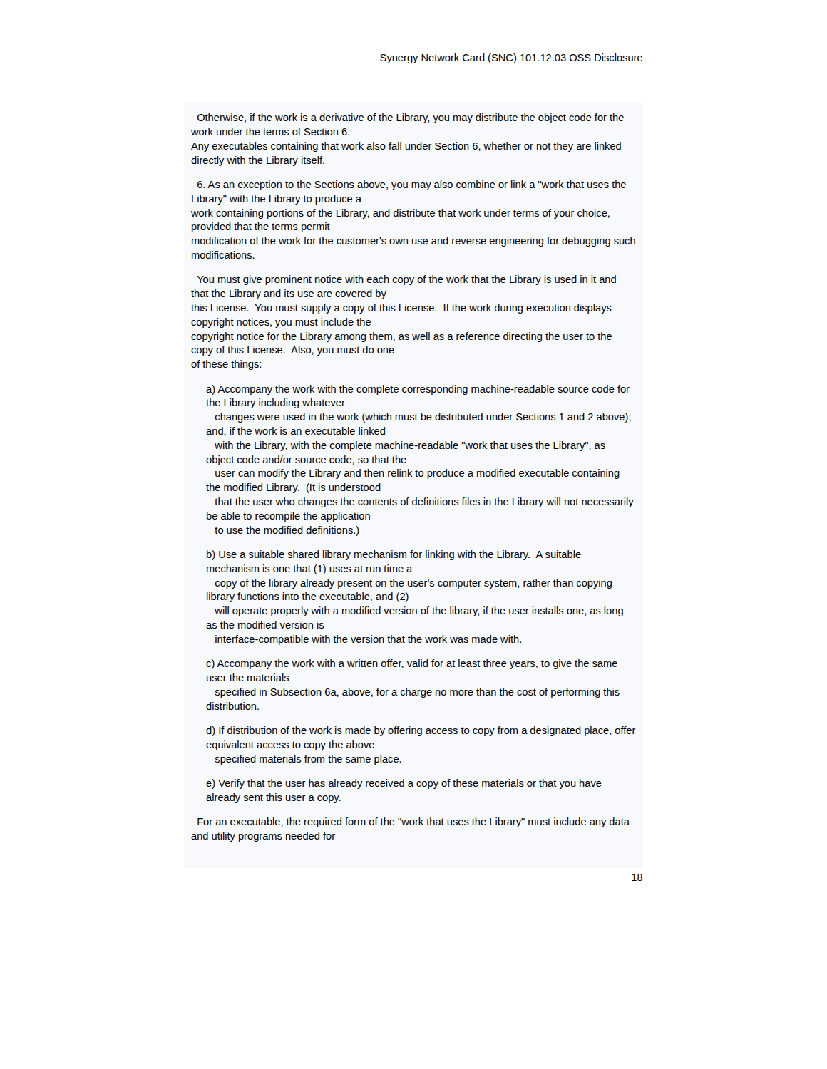Synergy Network Card (SNC) 101.12.03 OSS Disclosure
Otherwise, if the work is a derivative of the Library, you may distribute the object code for the work under the terms of Section 6.
Any executables containing that work also fall under Section 6, whether or not they are linked directly with the Library itself.
6. As an exception to the Sections above, you may also combine or link a "work that uses the Library" with the Library to produce a
work containing portions of the Library, and distribute that work under terms of your choice, provided that the terms permit
modification of the work for the customer's own use and reverse engineering for debugging such modifications.
You must give prominent notice with each copy of the work that the Library is used in it and that the Library and its use are covered by
this License. You must supply a copy of this License. If the work during execution displays copyright notices, you must include the
copyright notice for the Library among them, as well as a reference directing the user to the copy of this License. Also, you must do one
of these things:
a) Accompany the work with the complete corresponding machine-readable source code for the Library including whatever
changes were used in the work (which must be distributed under Sections 1 and 2 above); and, if the work is an executable linked
with the Library, with the complete machine-readable "work that uses the Library", as object code and/or source code, so that the
user can modify the Library and then relink to produce a modified executable containing the modified Library. (It is understood
that the user who changes the contents of definitions files in the Library will not necessarily be able to recompile the application
to use the modified definitions.)
b) Use a suitable shared library mechanism for linking with the Library. A suitable mechanism is one that (1) uses at run time a
copy of the library already present on the user's computer system, rather than copying library functions into the executable, and (2)
will operate properly with a modified version of the library, if the user installs one, as long as the modified version is
interface-compatible with the version that the work was made with.
c) Accompany the work with a written offer, valid for at least three years, to give the same user the materials
specified in Subsection 6a, above, for a charge no more than the cost of performing this distribution.
d) If distribution of the work is made by offering access to copy from a designated place, offer equivalent access to copy the above
specified materials from the same place.
e) Verify that the user has already received a copy of these materials or that you have already sent this user a copy.
For an executable, the required form of the "work that uses the Library" must include any data and utility programs needed for
18